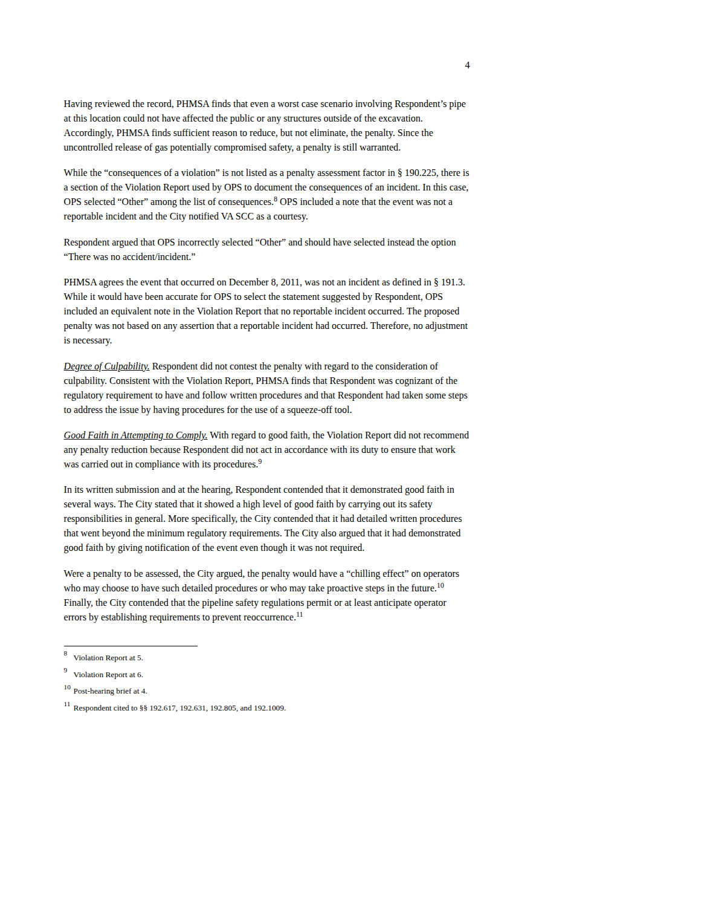4
Having reviewed the record, PHMSA finds that even a worst case scenario involving Respondent’s pipe at this location could not have affected the public or any structures outside of the excavation. Accordingly, PHMSA finds sufficient reason to reduce, but not eliminate, the penalty. Since the uncontrolled release of gas potentially compromised safety, a penalty is still warranted.
While the “consequences of a violation” is not listed as a penalty assessment factor in § 190.225, there is a section of the Violation Report used by OPS to document the consequences of an incident. In this case, OPS selected “Other” among the list of consequences.8 OPS included a note that the event was not a reportable incident and the City notified VA SCC as a courtesy.
Respondent argued that OPS incorrectly selected “Other” and should have selected instead the option “There was no accident/incident.”
PHMSA agrees the event that occurred on December 8, 2011, was not an incident as defined in § 191.3. While it would have been accurate for OPS to select the statement suggested by Respondent, OPS included an equivalent note in the Violation Report that no reportable incident occurred. The proposed penalty was not based on any assertion that a reportable incident had occurred. Therefore, no adjustment is necessary.
Degree of Culpability. Respondent did not contest the penalty with regard to the consideration of culpability. Consistent with the Violation Report, PHMSA finds that Respondent was cognizant of the regulatory requirement to have and follow written procedures and that Respondent had taken some steps to address the issue by having procedures for the use of a squeeze-off tool.
Good Faith in Attempting to Comply. With regard to good faith, the Violation Report did not recommend any penalty reduction because Respondent did not act in accordance with its duty to ensure that work was carried out in compliance with its procedures.9
In its written submission and at the hearing, Respondent contended that it demonstrated good faith in several ways. The City stated that it showed a high level of good faith by carrying out its safety responsibilities in general. More specifically, the City contended that it had detailed written procedures that went beyond the minimum regulatory requirements. The City also argued that it had demonstrated good faith by giving notification of the event even though it was not required.
Were a penalty to be assessed, the City argued, the penalty would have a “chilling effect” on operators who may choose to have such detailed procedures or who may take proactive steps in the future.10 Finally, the City contended that the pipeline safety regulations permit or at least anticipate operator errors by establishing requirements to prevent reoccurrence.11
8Violation Report at 5.
9Violation Report at 6.
10Post-hearing brief at 4.
11Respondent cited to §§ 192.617, 192.631, 192.805, and 192.1009.